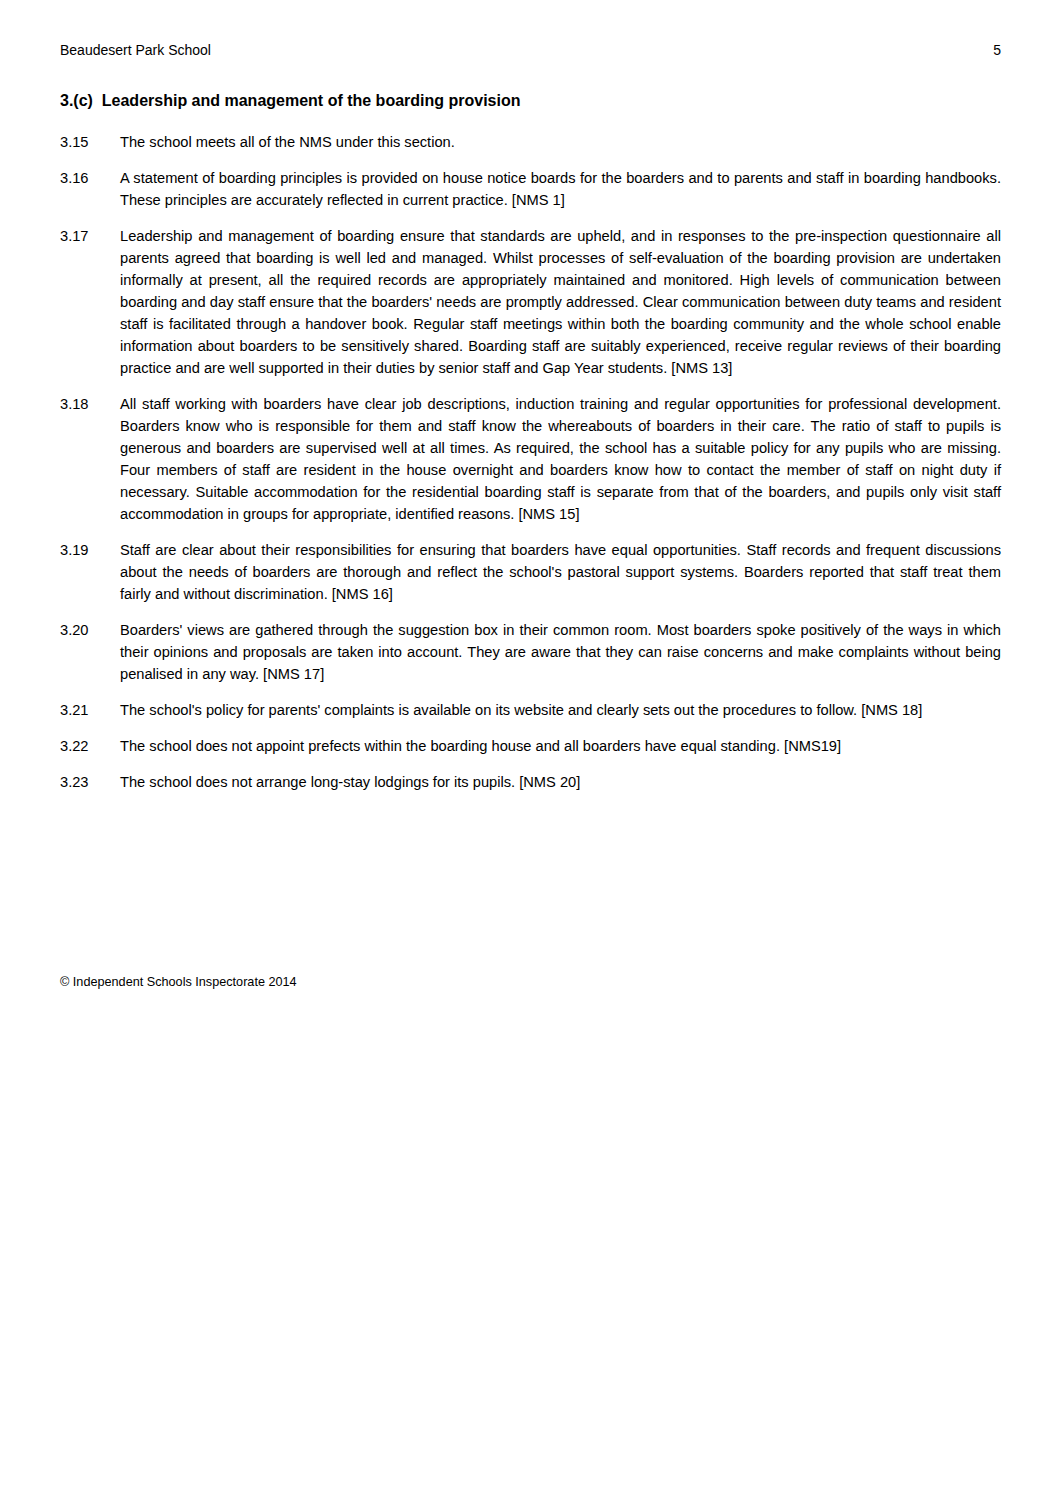Beaudesert Park School 5
3.(c) Leadership and management of the boarding provision
3.15
The school meets all of the NMS under this section.
3.16
A statement of boarding principles is provided on house notice boards for the boarders and to parents and staff in boarding handbooks. These principles are accurately reflected in current practice. [NMS 1]
3.17
Leadership and management of boarding ensure that standards are upheld, and in responses to the pre-inspection questionnaire all parents agreed that boarding is well led and managed. Whilst processes of self-evaluation of the boarding provision are undertaken informally at present, all the required records are appropriately maintained and monitored. High levels of communication between boarding and day staff ensure that the boarders' needs are promptly addressed. Clear communication between duty teams and resident staff is facilitated through a handover book. Regular staff meetings within both the boarding community and the whole school enable information about boarders to be sensitively shared. Boarding staff are suitably experienced, receive regular reviews of their boarding practice and are well supported in their duties by senior staff and Gap Year students. [NMS 13]
3.18
All staff working with boarders have clear job descriptions, induction training and regular opportunities for professional development. Boarders know who is responsible for them and staff know the whereabouts of boarders in their care. The ratio of staff to pupils is generous and boarders are supervised well at all times. As required, the school has a suitable policy for any pupils who are missing. Four members of staff are resident in the house overnight and boarders know how to contact the member of staff on night duty if necessary. Suitable accommodation for the residential boarding staff is separate from that of the boarders, and pupils only visit staff accommodation in groups for appropriate, identified reasons. [NMS 15]
3.19
Staff are clear about their responsibilities for ensuring that boarders have equal opportunities. Staff records and frequent discussions about the needs of boarders are thorough and reflect the school's pastoral support systems. Boarders reported that staff treat them fairly and without discrimination. [NMS 16]
3.20
Boarders' views are gathered through the suggestion box in their common room. Most boarders spoke positively of the ways in which their opinions and proposals are taken into account. They are aware that they can raise concerns and make complaints without being penalised in any way. [NMS 17]
3.21
The school's policy for parents' complaints is available on its website and clearly sets out the procedures to follow. [NMS 18]
3.22
The school does not appoint prefects within the boarding house and all boarders have equal standing. [NMS19]
3.23
The school does not arrange long-stay lodgings for its pupils. [NMS 20]
© Independent Schools Inspectorate 2014